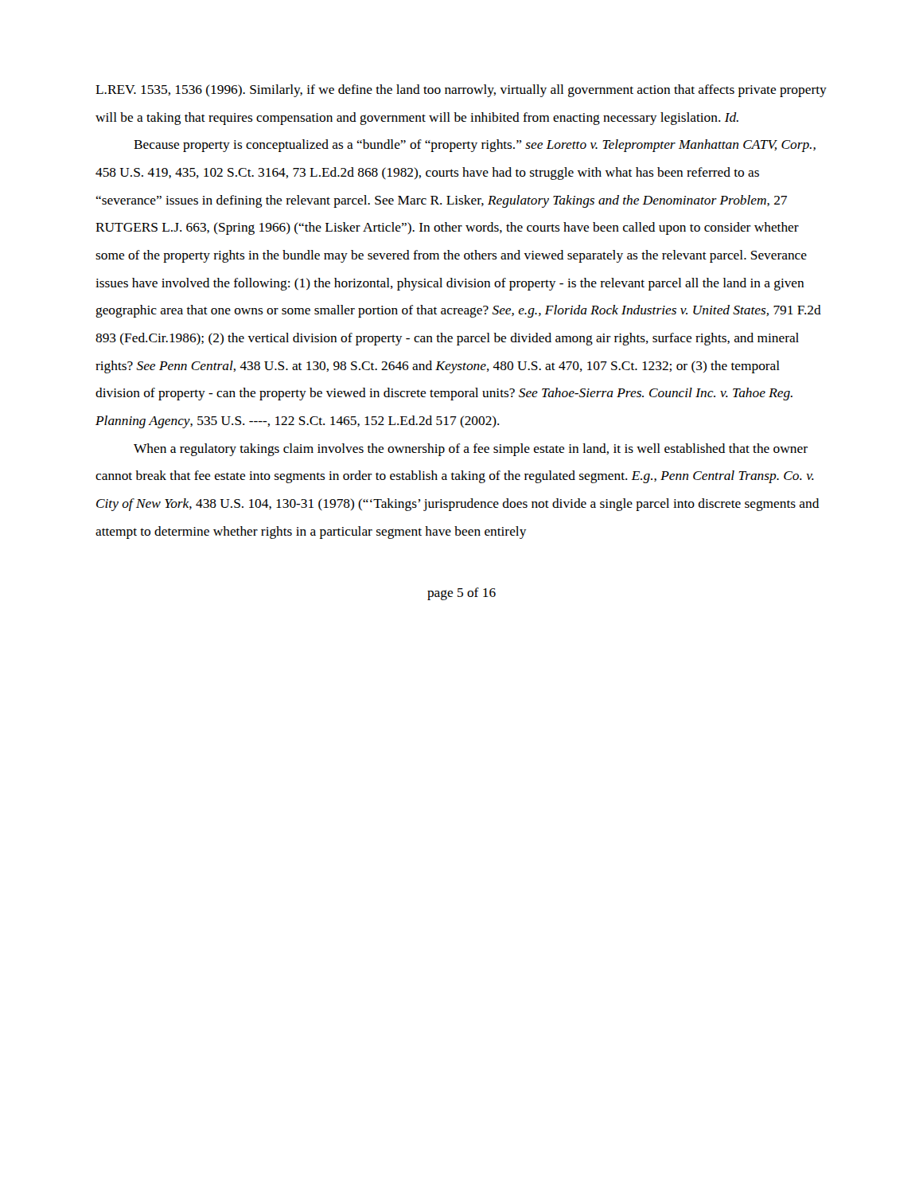L.REV. 1535, 1536 (1996). Similarly, if we define the land too narrowly, virtually all government action that affects private property will be a taking that requires compensation and government will be inhibited from enacting necessary legislation. Id.
Because property is conceptualized as a “bundle” of “property rights.” see Loretto v. Teleprompter Manhattan CATV, Corp., 458 U.S. 419, 435, 102 S.Ct. 3164, 73 L.Ed.2d 868 (1982), courts have had to struggle with what has been referred to as “severance” issues in defining the relevant parcel. See Marc R. Lisker, Regulatory Takings and the Denominator Problem, 27 RUTGERS L.J. 663, (Spring 1966) (“the Lisker Article”). In other words, the courts have been called upon to consider whether some of the property rights in the bundle may be severed from the others and viewed separately as the relevant parcel. Severance issues have involved the following: (1) the horizontal, physical division of property - is the relevant parcel all the land in a given geographic area that one owns or some smaller portion of that acreage? See, e.g., Florida Rock Industries v. United States, 791 F.2d 893 (Fed.Cir.1986); (2) the vertical division of property - can the parcel be divided among air rights, surface rights, and mineral rights? See Penn Central, 438 U.S. at 130, 98 S.Ct. 2646 and Keystone, 480 U.S. at 470, 107 S.Ct. 1232; or (3) the temporal division of property - can the property be viewed in discrete temporal units? See Tahoe-Sierra Pres. Council Inc. v. Tahoe Reg. Planning Agency, 535 U.S. ----, 122 S.Ct. 1465, 152 L.Ed.2d 517 (2002).
When a regulatory takings claim involves the ownership of a fee simple estate in land, it is well established that the owner cannot break that fee estate into segments in order to establish a taking of the regulated segment. E.g., Penn Central Transp. Co. v. City of New York, 438 U.S. 104, 130-31 (1978) (“‘Takings’ jurisprudence does not divide a single parcel into discrete segments and attempt to determine whether rights in a particular segment have been entirely
page 5 of 16